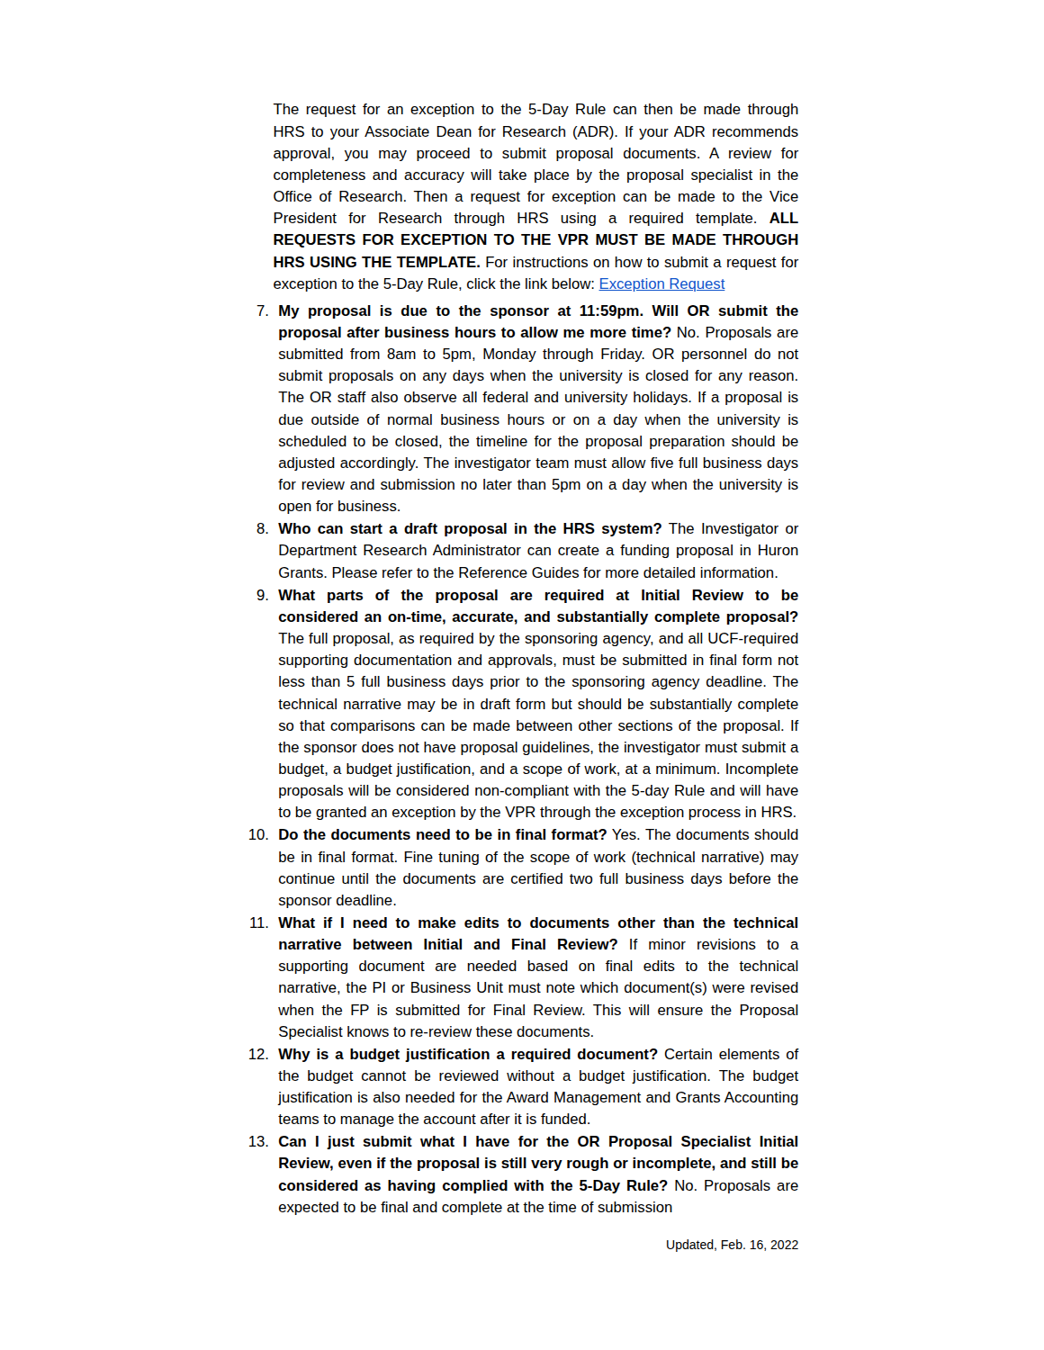The request for an exception to the 5-Day Rule can then be made through HRS to your Associate Dean for Research (ADR). If your ADR recommends approval, you may proceed to submit proposal documents. A review for completeness and accuracy will take place by the proposal specialist in the Office of Research. Then a request for exception can be made to the Vice President for Research through HRS using a required template. ALL REQUESTS FOR EXCEPTION TO THE VPR MUST BE MADE THROUGH HRS USING THE TEMPLATE. For instructions on how to submit a request for exception to the 5-Day Rule, click the link below: Exception Request
My proposal is due to the sponsor at 11:59pm. Will OR submit the proposal after business hours to allow me more time? No. Proposals are submitted from 8am to 5pm, Monday through Friday. OR personnel do not submit proposals on any days when the university is closed for any reason. The OR staff also observe all federal and university holidays. If a proposal is due outside of normal business hours or on a day when the university is scheduled to be closed, the timeline for the proposal preparation should be adjusted accordingly. The investigator team must allow five full business days for review and submission no later than 5pm on a day when the university is open for business.
Who can start a draft proposal in the HRS system? The Investigator or Department Research Administrator can create a funding proposal in Huron Grants. Please refer to the Reference Guides for more detailed information.
What parts of the proposal are required at Initial Review to be considered an on-time, accurate, and substantially complete proposal? The full proposal, as required by the sponsoring agency, and all UCF-required supporting documentation and approvals, must be submitted in final form not less than 5 full business days prior to the sponsoring agency deadline. The technical narrative may be in draft form but should be substantially complete so that comparisons can be made between other sections of the proposal. If the sponsor does not have proposal guidelines, the investigator must submit a budget, a budget justification, and a scope of work, at a minimum. Incomplete proposals will be considered non-compliant with the 5-day Rule and will have to be granted an exception by the VPR through the exception process in HRS.
Do the documents need to be in final format? Yes. The documents should be in final format. Fine tuning of the scope of work (technical narrative) may continue until the documents are certified two full business days before the sponsor deadline.
What if I need to make edits to documents other than the technical narrative between Initial and Final Review? If minor revisions to a supporting document are needed based on final edits to the technical narrative, the PI or Business Unit must note which document(s) were revised when the FP is submitted for Final Review. This will ensure the Proposal Specialist knows to re-review these documents.
Why is a budget justification a required document? Certain elements of the budget cannot be reviewed without a budget justification. The budget justification is also needed for the Award Management and Grants Accounting teams to manage the account after it is funded.
Can I just submit what I have for the OR Proposal Specialist Initial Review, even if the proposal is still very rough or incomplete, and still be considered as having complied with the 5-Day Rule? No. Proposals are expected to be final and complete at the time of submission
Updated, Feb. 16, 2022